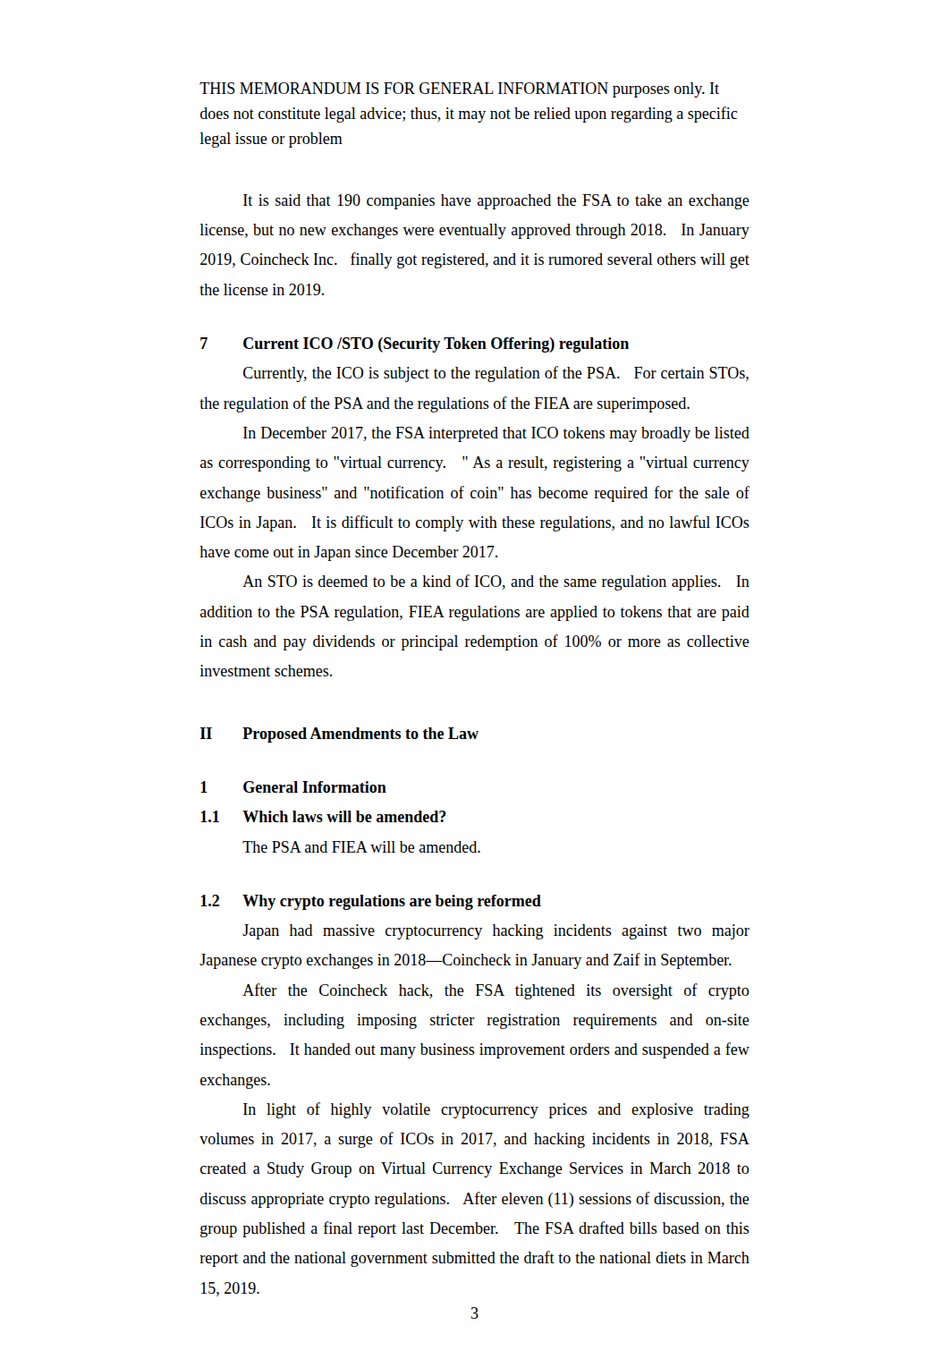THIS MEMORANDUM IS FOR GENERAL INFORMATION purposes only. It does not constitute legal advice; thus, it may not be relied upon regarding a specific legal issue or problem
It is said that 190 companies have approached the FSA to take an exchange license, but no new exchanges were eventually approved through 2018. In January 2019, Coincheck Inc. finally got registered, and it is rumored several others will get the license in 2019.
7 Current ICO /STO (Security Token Offering) regulation
Currently, the ICO is subject to the regulation of the PSA. For certain STOs, the regulation of the PSA and the regulations of the FIEA are superimposed.
In December 2017, the FSA interpreted that ICO tokens may broadly be listed as corresponding to "virtual currency. " As a result, registering a "virtual currency exchange business" and "notification of coin" has become required for the sale of ICOs in Japan. It is difficult to comply with these regulations, and no lawful ICOs have come out in Japan since December 2017.
An STO is deemed to be a kind of ICO, and the same regulation applies. In addition to the PSA regulation, FIEA regulations are applied to tokens that are paid in cash and pay dividends or principal redemption of 100% or more as collective investment schemes.
II Proposed Amendments to the Law
1 General Information
1.1 Which laws will be amended?
The PSA and FIEA will be amended.
1.2 Why crypto regulations are being reformed
Japan had massive cryptocurrency hacking incidents against two major Japanese crypto exchanges in 2018—Coincheck in January and Zaif in September.
After the Coincheck hack, the FSA tightened its oversight of crypto exchanges, including imposing stricter registration requirements and on-site inspections. It handed out many business improvement orders and suspended a few exchanges.
In light of highly volatile cryptocurrency prices and explosive trading volumes in 2017, a surge of ICOs in 2017, and hacking incidents in 2018, FSA created a Study Group on Virtual Currency Exchange Services in March 2018 to discuss appropriate crypto regulations. After eleven (11) sessions of discussion, the group published a final report last December. The FSA drafted bills based on this report and the national government submitted the draft to the national diets in March 15, 2019.
3